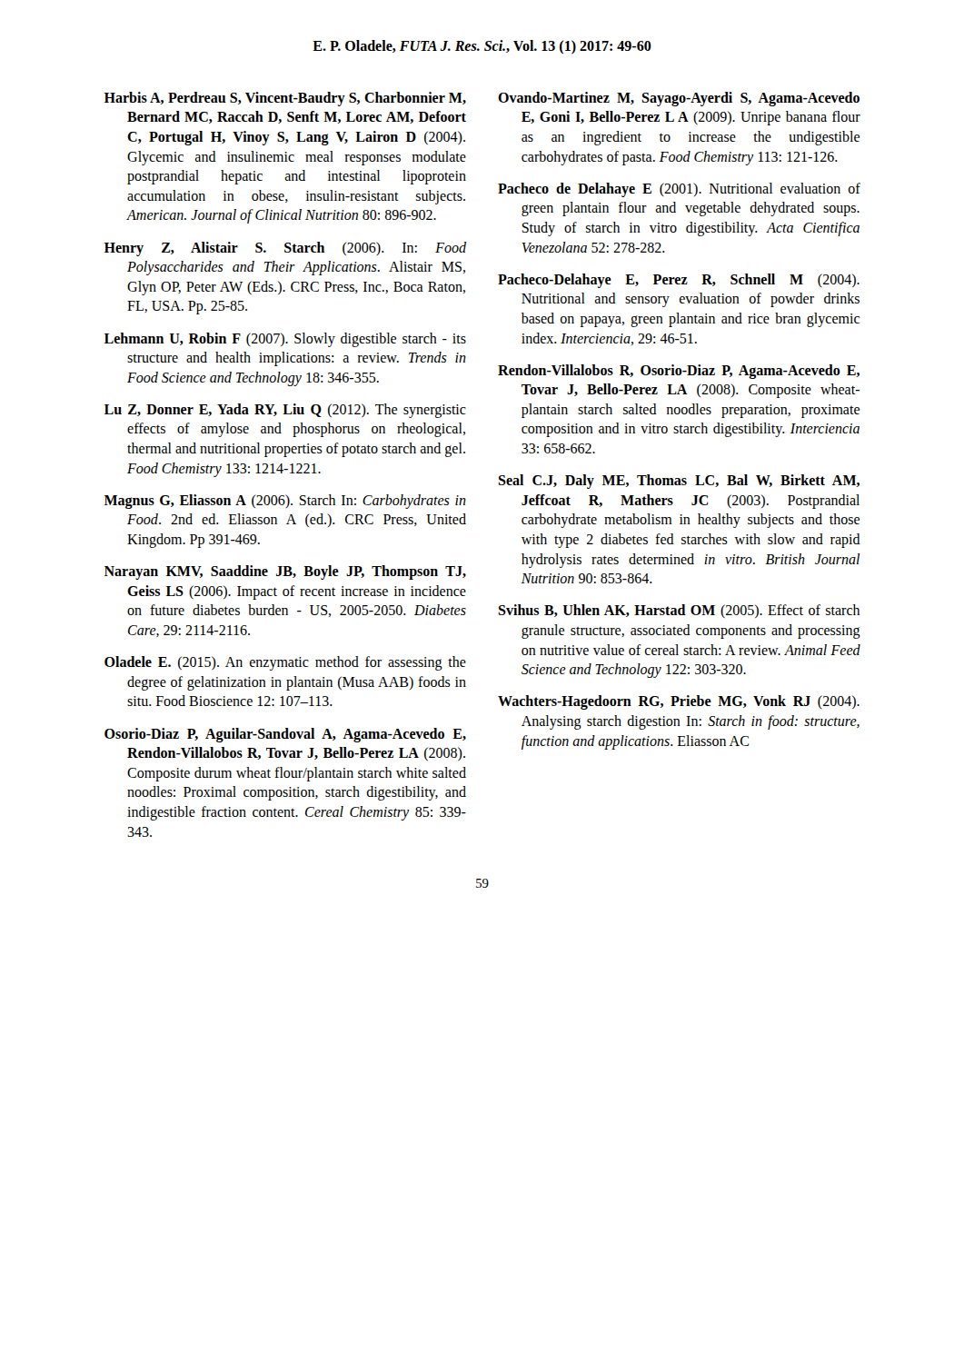E. P. Oladele, FUTA J. Res. Sci., Vol. 13 (1) 2017: 49-60
Harbis A, Perdreau S, Vincent-Baudry S, Charbonnier M, Bernard MC, Raccah D, Senft M, Lorec AM, Defoort C, Portugal H, Vinoy S, Lang V, Lairon D (2004). Glycemic and insulinemic meal responses modulate postprandial hepatic and intestinal lipoprotein accumulation in obese, insulin-resistant subjects. American. Journal of Clinical Nutrition 80: 896-902.
Henry Z, Alistair S. Starch (2006). In: Food Polysaccharides and Their Applications. Alistair MS, Glyn OP, Peter AW (Eds.). CRC Press, Inc., Boca Raton, FL, USA. Pp. 25-85.
Lehmann U, Robin F (2007). Slowly digestible starch - its structure and health implications: a review. Trends in Food Science and Technology 18: 346-355.
Lu Z, Donner E, Yada RY, Liu Q (2012). The synergistic effects of amylose and phosphorus on rheological, thermal and nutritional properties of potato starch and gel. Food Chemistry 133: 1214-1221.
Magnus G, Eliasson A (2006). Starch In: Carbohydrates in Food. 2nd ed. Eliasson A (ed.). CRC Press, United Kingdom. Pp 391-469.
Narayan KMV, Saaddine JB, Boyle JP, Thompson TJ, Geiss LS (2006). Impact of recent increase in incidence on future diabetes burden - US, 2005-2050. Diabetes Care, 29: 2114-2116.
Oladele E. (2015). An enzymatic method for assessing the degree of gelatinization in plantain (Musa AAB) foods in situ. Food Bioscience 12: 107–113.
Osorio-Diaz P, Aguilar-Sandoval A, Agama-Acevedo E, Rendon-Villalobos R, Tovar J, Bello-Perez LA (2008). Composite durum wheat flour/plantain starch white salted noodles: Proximal composition, starch digestibility, and indigestible fraction content. Cereal Chemistry 85: 339-343.
Ovando-Martinez M, Sayago-Ayerdi S, Agama-Acevedo E, Goni I, Bello-Perez L A (2009). Unripe banana flour as an ingredient to increase the undigestible carbohydrates of pasta. Food Chemistry 113: 121-126.
Pacheco de Delahaye E (2001). Nutritional evaluation of green plantain flour and vegetable dehydrated soups. Study of starch in vitro digestibility. Acta Cientifica Venezolana 52: 278-282.
Pacheco-Delahaye E, Perez R, Schnell M (2004). Nutritional and sensory evaluation of powder drinks based on papaya, green plantain and rice bran glycemic index. Interciencia, 29: 46-51.
Rendon-Villalobos R, Osorio-Diaz P, Agama-Acevedo E, Tovar J, Bello-Perez LA (2008). Composite wheat-plantain starch salted noodles preparation, proximate composition and in vitro starch digestibility. Interciencia 33: 658-662.
Seal C.J, Daly ME, Thomas LC, Bal W, Birkett AM, Jeffcoat R, Mathers JC (2003). Postprandial carbohydrate metabolism in healthy subjects and those with type 2 diabetes fed starches with slow and rapid hydrolysis rates determined in vitro. British Journal Nutrition 90: 853-864.
Svihus B, Uhlen AK, Harstad OM (2005). Effect of starch granule structure, associated components and processing on nutritive value of cereal starch: A review. Animal Feed Science and Technology 122: 303-320.
Wachters-Hagedoorn RG, Priebe MG, Vonk RJ (2004). Analysing starch digestion In: Starch in food: structure, function and applications. Eliasson AC
59